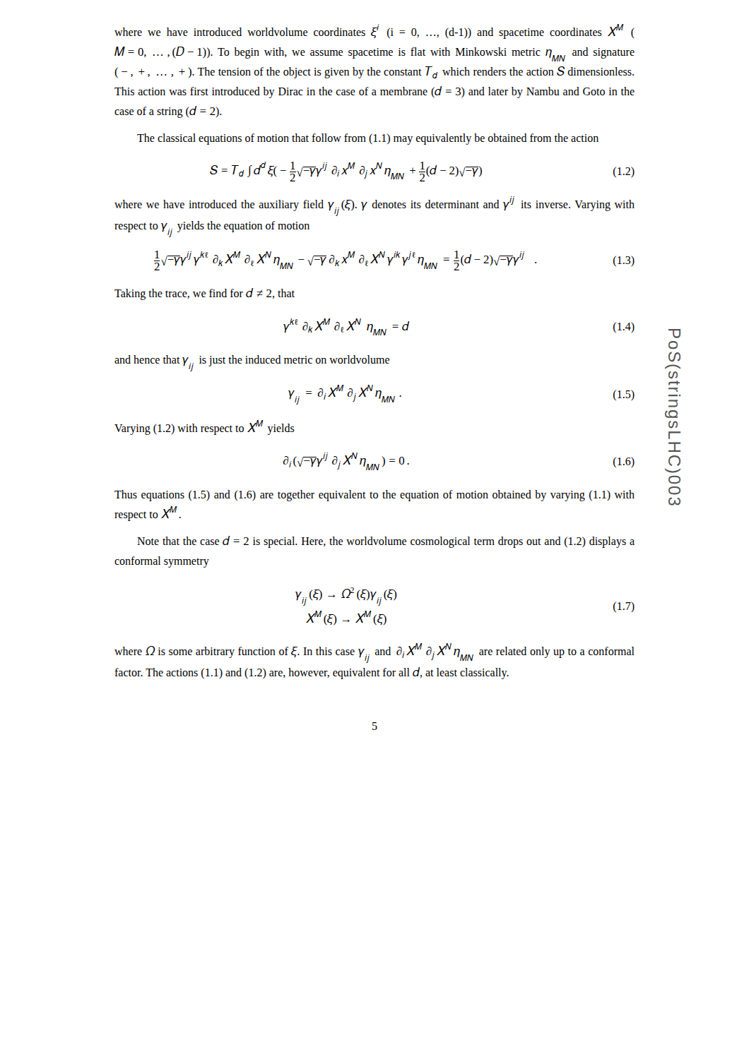PoS(stringsLHC)003
where we have introduced worldvolume coordinates ξi (i = 0, …, (d-1)) and spacetime coordinates XM (M=0,…,(D−1)). To begin with, we assume spacetime is flat with Minkowski metric ηMN and signature (−,+,…,+). The tension of the object is given by the constant Td which renders the action S dimensionless. This action was first introduced by Dirac in the case of a membrane (d=3) and later by Nambu and Goto in the case of a string (d=2).
The classical equations of motion that follow from (1.1) may equivalently be obtained from the action
S=Td∫ddξ ( −12−γγij∂ixM∂jxNηMN +12(d−2)−γ )
(1.2)
where we have introduced the auxiliary field γij(ξ). γ denotes its determinant and γij its inverse. Varying with respect to γij yields the equation of motion
12−γγijγkℓ∂kXM∂ℓXNηMN −−γ∂kxM∂ℓXNγikγjℓηMN =12(d−2)−γγij .
(1.3)
Taking the trace, we find for d≠2, that
γkℓ∂kXM∂ℓXNηMN=d
(1.4)
and hence that γij is just the induced metric on worldvolume
γij=∂iXM∂jXNηMN.
(1.5)
Varying (1.2) with respect to XM yields
∂i(−γγij∂jXNηMN)=0.
(1.6)
Thus equations (1.5) and (1.6) are together equivalent to the equation of motion obtained by varying (1.1) with respect to XM.
Note that the case d=2 is special. Here, the worldvolume cosmological term drops out and (1.2) displays a conformal symmetry
γij(ξ)→Ω2(ξ)γij(ξ) XM(ξ)→XM(ξ)
(1.7)
where Ω is some arbitrary function of ξ. In this case γij and ∂iXM∂jXNηMN are related only up to a conformal factor. The actions (1.1) and (1.2) are, however, equivalent for all d, at least classically.
5